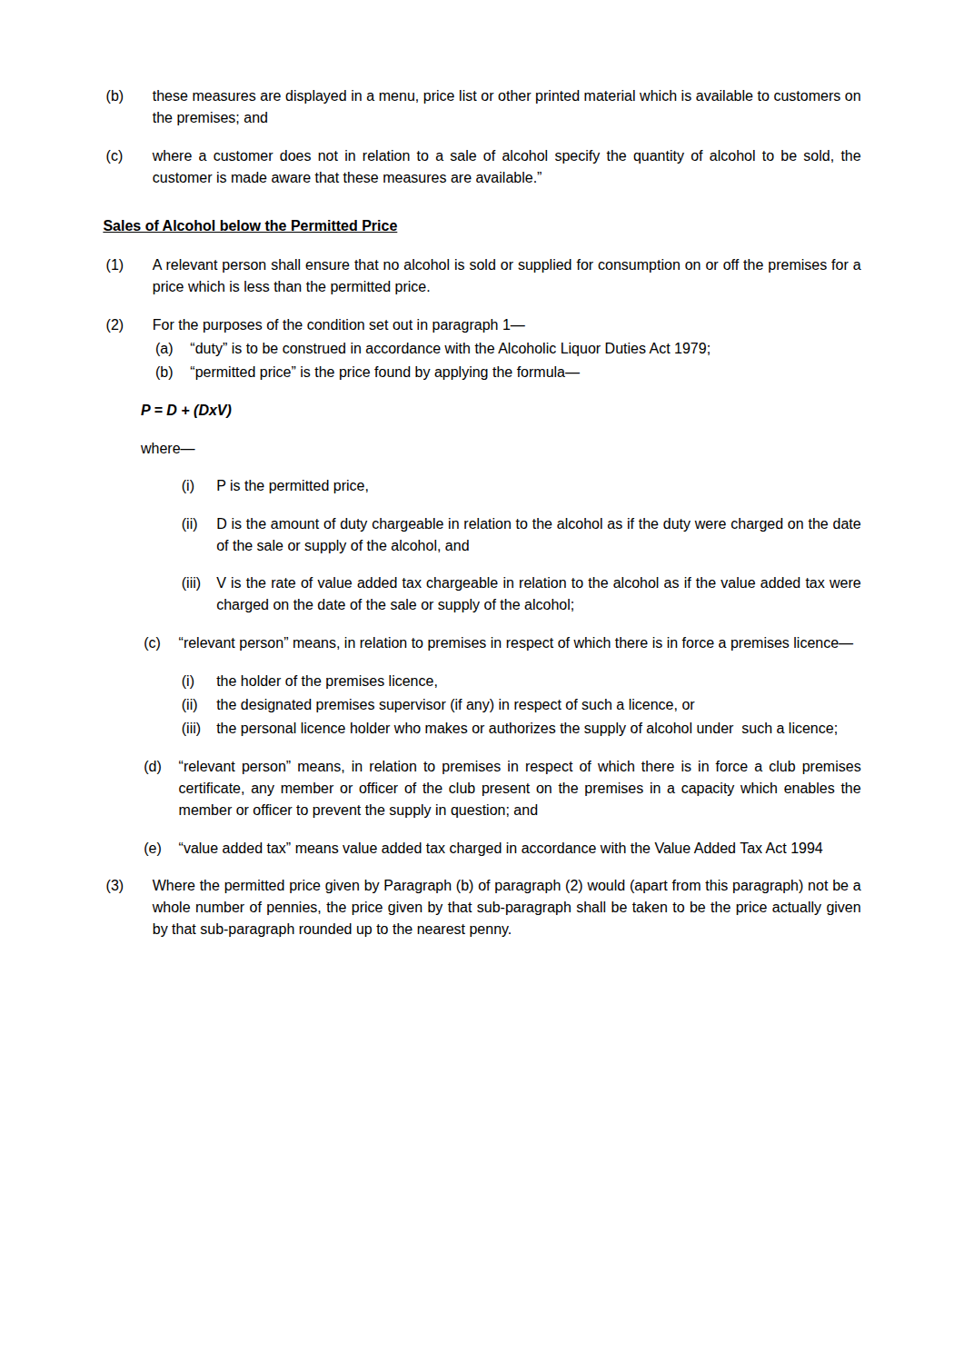(b)
these measures are displayed in a menu, price list or other printed material which is available to customers on the premises; and
(c)
where a customer does not in relation to a sale of alcohol specify the quantity of alcohol to be sold, the customer is made aware that these measures are available.”
Sales of Alcohol below the Permitted Price
(1)
A relevant person shall ensure that no alcohol is sold or supplied for consumption on or off the premises for a price which is less than the permitted price.
(2)
For the purposes of the condition set out in paragraph 1—
(a)
“duty” is to be construed in accordance with the Alcoholic Liquor Duties Act 1979;
(b)
“permitted price” is the price found by applying the formula—
P = D + (DxV)
where—
(i)
P is the permitted price,
(ii)
D is the amount of duty chargeable in relation to the alcohol as if the duty were charged on the date of the sale or supply of the alcohol, and
(iii)
V is the rate of value added tax chargeable in relation to the alcohol as if the value added tax were charged on the date of the sale or supply of the alcohol;
(c)
“relevant person” means, in relation to premises in respect of which there is in force a premises licence—
(i)
the holder of the premises licence,
(ii)
the designated premises supervisor (if any) in respect of such a licence, or
(iii)
the personal licence holder who makes or authorizes the supply of alcohol under such a licence;
(d)
“relevant person” means, in relation to premises in respect of which there is in force a club premises certificate, any member or officer of the club present on the premises in a capacity which enables the member or officer to prevent the supply in question; and
(e)
“value added tax” means value added tax charged in accordance with the Value Added Tax Act 1994
(3)
Where the permitted price given by Paragraph (b) of paragraph (2) would (apart from this paragraph) not be a whole number of pennies, the price given by that sub-paragraph shall be taken to be the price actually given by that sub-paragraph rounded up to the nearest penny.